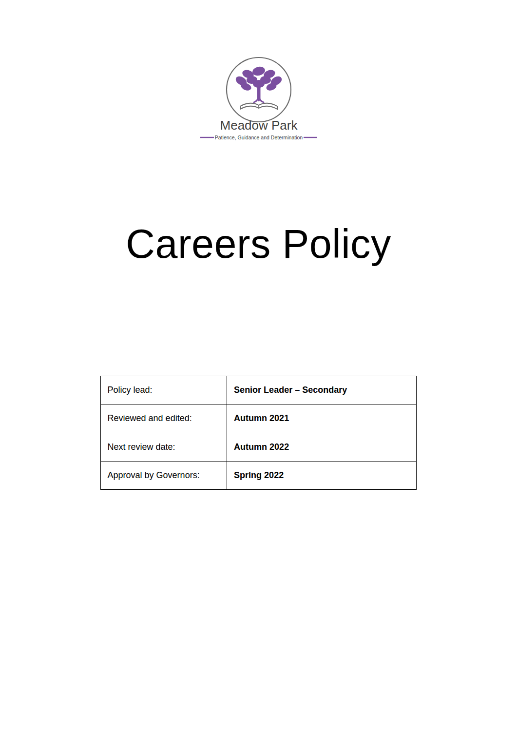Meadow Park Patience, Guidance and Determination
Careers Policy
| Policy lead: | Senior Leader – Secondary |
| Reviewed and edited: | Autumn 2021 |
| Next review date: | Autumn 2022 |
| Approval by Governors: | Spring 2022 |